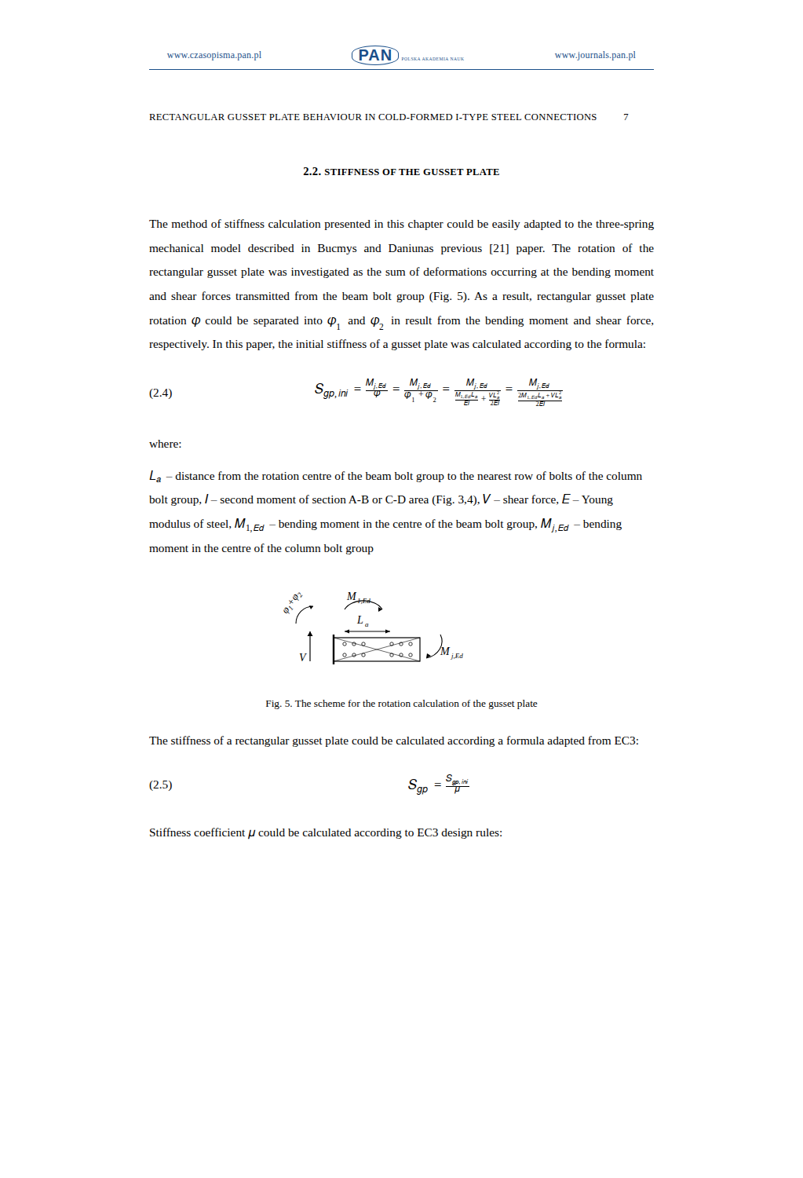www.czasopisma.pan.pl PAN POLSKA AKADEMIA NAUK www.journals.pan.pl
RECTANGULAR GUSSET PLATE BEHAVIOUR IN COLD-FORMED I-TYPE STEEL CONNECTIONS7
2.2. STIFFNESS OF THE GUSSET PLATE
The method of stiffness calculation presented in this chapter could be easily adapted to the three-spring mechanical model described in Bucmys and Daniunas previous [21] paper. The rotation of the rectangular gusset plate was investigated as the sum of deformations occurring at the bending moment and shear forces transmitted from the beam bolt group (Fig. 5). As a result, rectangular gusset plate rotation φ could be separated into φ1 and φ2 in result from the bending moment and shear force, respectively. In this paper, the initial stiffness of a gusset plate was calculated according to the formula:
(2.4)
Sgp,ini = Mj,Ed φ = Mj,Ed φ1+φ2 = Mj,Ed M1,EdLa EI + VLa2 2EI = Mj,Ed 2M1,EdLa+VLa2 2EI
where:
La – distance from the rotation centre of the beam bolt group to the nearest row of bolts of the column bolt group, I – second moment of section A-B or C-D area (Fig. 3,4), V – shear force, E – Young modulus of steel, M1,Ed – bending moment in the centre of the beam bolt group, Mj,Ed – bending moment in the centre of the column bolt group
φ1+φ2 M 1,Ed L a V M j,Ed
Fig. 5. The scheme for the rotation calculation of the gusset plate
The stiffness of a rectangular gusset plate could be calculated according a formula adapted from EC3:
(2.5)
Sgp = Sgp,ini μ
Stiffness coefficient μ could be calculated according to EC3 design rules: